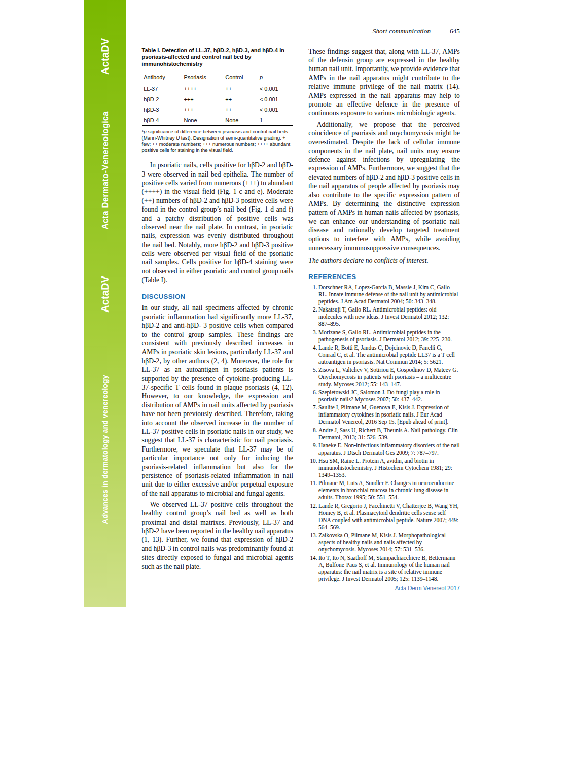ActaDV
Acta Dermato-Venereologica
ActaDV
Advances in dermatology and venereology
Short communication 645
Table I. Detection of LL-37, hβD-2, hβD-3, and hβD-4 in psoriasis-affected and control nail bed by immunohistochemistry
| Antibody | Psoriasis | Control | p |
| --- | --- | --- | --- |
| LL-37 | ++++ | ++ | < 0.001 |
| hβD-2 | +++ | ++ | < 0.001 |
| hβD-3 | +++ | ++ | < 0.001 |
| hβD-4 | None | None | 1 |
*p-significance of difference between psoriasis and control nail beds (Mann-Whitney U test). Designation of semi-quantitative grading: + few; ++ moderate numbers; +++ numerous numbers; ++++ abundant positive cells for staining in the visual field.
In psoriatic nails, cells positive for hβD-2 and hβD-3 were observed in nail bed epithelia. The number of positive cells varied from numerous (+++) to abundant (++++) in the visual field (Fig. 1 c and e). Moderate (++) numbers of hβD-2 and hβD-3 positive cells were found in the control group’s nail bed (Fig. 1 d and f) and a patchy distribution of positive cells was observed near the nail plate. In contrast, in psoriatic nails, expression was evenly distributed throughout the nail bed. Notably, more hβD-2 and hβD-3 positive cells were observed per visual field of the psoriatic nail samples. Cells positive for hβD-4 staining were not observed in either psoriatic and control group nails (Table I).
Discussion
In our study, all nail specimens affected by chronic psoriatic inflammation had significantly more LL-37, hβD-2 and anti-hβD- 3 positive cells when compared to the control group samples. These findings are consistent with previously described increases in AMPs in psoriatic skin lesions, particularly LL-37 and hβD-2, by other authors (2, 4). Moreover, the role for LL-37 as an autoantigen in psoriasis patients is supported by the presence of cytokine-producing LL-37-specific T cells found in plaque psoriasis (4, 12). However, to our knowledge, the expression and distribution of AMPs in nail units affected by psoriasis have not been previously described. Therefore, taking into account the observed increase in the number of LL-37 positive cells in psoriatic nails in our study, we suggest that LL-37 is characteristic for nail psoriasis. Furthermore, we speculate that LL-37 may be of particular importance not only for inducing the psoriasis-related inflammation but also for the persistence of psoriasis-related inflammation in nail unit due to either excessive and/or perpetual exposure of the nail apparatus to microbial and fungal agents.
We observed LL-37 positive cells throughout the healthy control group’s nail bed as well as both proximal and distal matrixes. Previously, LL-37 and hβD-2 have been reported in the healthy nail apparatus (1, 13). Further, we found that expression of hβD-2 and hβD-3 in control nails was predominantly found at sites directly exposed to fungal and microbial agents such as the nail plate.
These findings suggest that, along with LL-37, AMPs of the defensin group are expressed in the healthy human nail unit. Importantly, we provide evidence that AMPs in the nail apparatus might contribute to the relative immune privilege of the nail matrix (14). AMPs expressed in the nail apparatus may help to promote an effective defence in the presence of continuous exposure to various microbiologic agents.
Additionally, we propose that the perceived coincidence of psoriasis and onychomycosis might be overestimated. Despite the lack of cellular immune components in the nail plate, nail units may ensure defence against infections by upregulating the expression of AMPs. Furthermore, we suggest that the elevated numbers of hβD-2 and hβD-3 positive cells in the nail apparatus of people affected by psoriasis may also contribute to the specific expression pattern of AMPs. By determining the distinctive expression pattern of AMPs in human nails affected by psoriasis, we can enhance our understanding of psoriatic nail disease and rationally develop targeted treatment options to interfere with AMPs, while avoiding unnecessary immunosuppressive consequences.
The authors declare no conflicts of interest.
References
Dorschner RA, Lopez-Garcia B, Massie J, Kim C, Gallo RL. Innate immune defense of the nail unit by antimicrobial peptides. J Am Acad Dermatol 2004; 50: 343–348.
Nakatsuji T, Gallo RL. Antimicrobial peptides: old molecules with new ideas. J Invest Dermatol 2012; 132: 887–895.
Morizane S, Gallo RL. Antimicrobial peptides in the pathogenesis of psoriasis. J Dermatol 2012; 39: 225–230.
Lande R, Botti E, Jandus C, Dojcinovic D, Fanelli G, Conrad C, et al. The antimicrobial peptide LL37 is a T-cell autoantigen in psoriasis. Nat Commun 2014; 5: 5621.
Zisova L, Valtchev V, Sotiriou E, Gospodinov D, Mateev G. Onychomycosis in patients with psoriasis – a multicentre study. Mycoses 2012; 55: 143–147.
Szepietowski JC, Salomon J. Do fungi play a role in psoriatic nails? Mycoses 2007; 50: 437–442.
Saulite I, Pilmane M, Guenova E, Kisis J. Expression of inflammatory cytokines in psoriatic nails. J Eur Acad Dermatol Venereol, 2016 Sep 15. [Epub ahead of print].
Andre J, Sass U, Richert B, Theunis A. Nail pathology. Clin Dermatol, 2013; 31: 526–539.
Haneke E. Non-infectious inflammatory disorders of the nail apparatus. J Dtsch Dermatol Ges 2009; 7: 787–797.
Hsu SM, Raine L. Protein A, avidin, and biotin in immunohistochemistry. J Histochem Cytochem 1981; 29: 1349–1353.
Pilmane M, Luts A, Sundler F. Changes in neuroendocrine elements in bronchial mucosa in chronic lung disease in adults. Thorax 1995; 50: 551–554.
Lande R, Gregorio J, Facchinetti V, Chatterjee B, Wang YH, Homey B, et al. Plasmacytoid dendritic cells sense self-DNA coupled with antimicrobial peptide. Nature 2007; 449: 564–569.
Zaikovska O, Pilmane M, Kisis J. Morphopathological aspects of healthy nails and nails affected by onychomycosis. Mycoses 2014; 57: 531–536.
Ito T, Ito N, Saathoff M, Stampachiacchiere B, Bettermann A, Bulfone-Paus S, et al. Immunology of the human nail apparatus: the nail matrix is a site of relative immune privilege. J Invest Dermatol 2005; 125: 1139–1148.
Acta Derm Venereol 2017